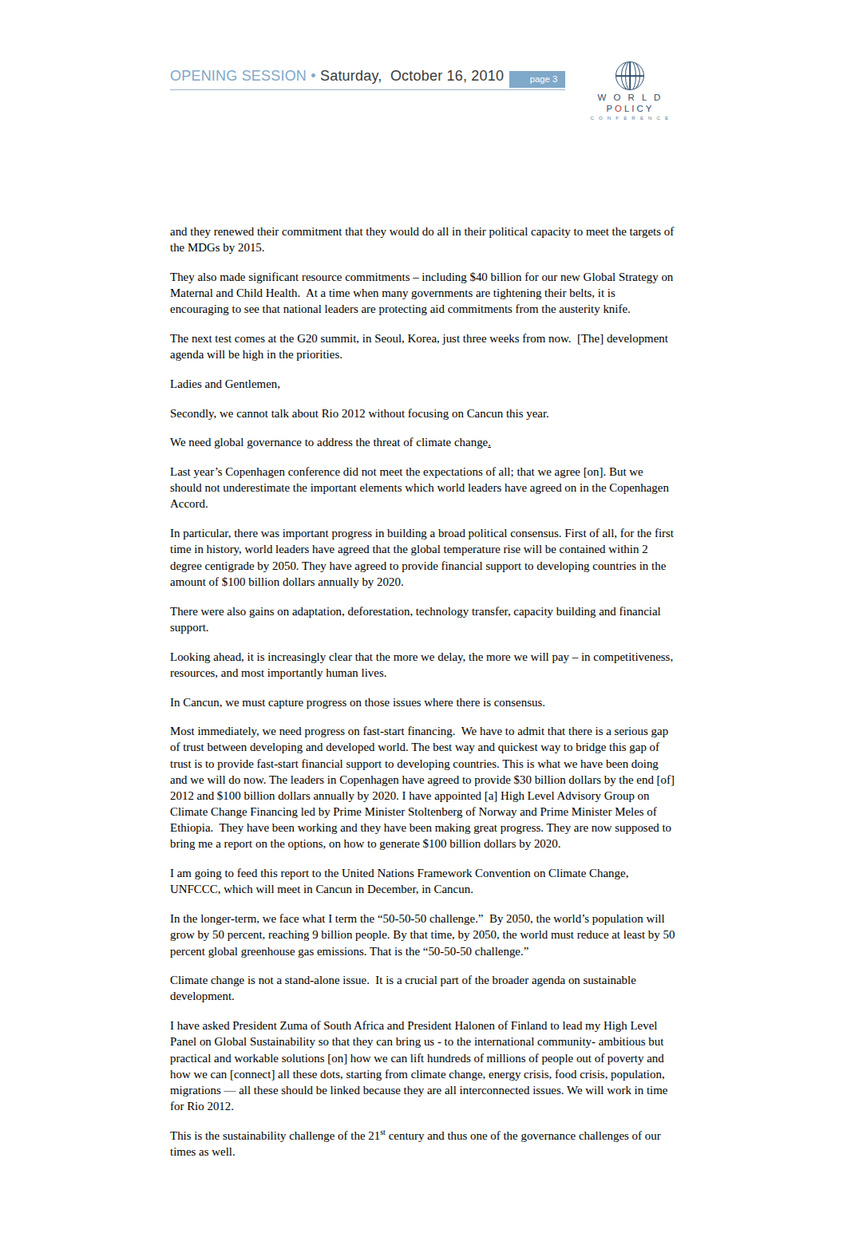OPENING SESSION • Saturday, October 16, 2010
page 3
W O R L D
POLICY
C O N F E R E N C E
and they renewed their commitment that they would do all in their political capacity to meet the targets of the MDGs by 2015.
They also made significant resource commitments – including $40 billion for our new Global Strategy on Maternal and Child Health. At a time when many governments are tightening their belts, it is encouraging to see that national leaders are protecting aid commitments from the austerity knife.
The next test comes at the G20 summit, in Seoul, Korea, just three weeks from now. [The] development agenda will be high in the priorities.
Ladies and Gentlemen,
Secondly, we cannot talk about Rio 2012 without focusing on Cancun this year.
We need global governance to address the threat of climate change.
Last year’s Copenhagen conference did not meet the expectations of all; that we agree [on]. But we should not underestimate the important elements which world leaders have agreed on in the Copenhagen Accord.
In particular, there was important progress in building a broad political consensus. First of all, for the first time in history, world leaders have agreed that the global temperature rise will be contained within 2 degree centigrade by 2050. They have agreed to provide financial support to developing countries in the amount of $100 billion dollars annually by 2020.
There were also gains on adaptation, deforestation, technology transfer, capacity building and financial support.
Looking ahead, it is increasingly clear that the more we delay, the more we will pay – in competitiveness, resources, and most importantly human lives.
In Cancun, we must capture progress on those issues where there is consensus.
Most immediately, we need progress on fast-start financing. We have to admit that there is a serious gap of trust between developing and developed world. The best way and quickest way to bridge this gap of trust is to provide fast-start financial support to developing countries. This is what we have been doing and we will do now. The leaders in Copenhagen have agreed to provide $30 billion dollars by the end [of] 2012 and $100 billion dollars annually by 2020. I have appointed [a] High Level Advisory Group on Climate Change Financing led by Prime Minister Stoltenberg of Norway and Prime Minister Meles of Ethiopia. They have been working and they have been making great progress. They are now supposed to bring me a report on the options, on how to generate $100 billion dollars by 2020.
I am going to feed this report to the United Nations Framework Convention on Climate Change, UNFCCC, which will meet in Cancun in December, in Cancun.
In the longer-term, we face what I term the “50-50-50 challenge.” By 2050, the world’s population will grow by 50 percent, reaching 9 billion people. By that time, by 2050, the world must reduce at least by 50 percent global greenhouse gas emissions. That is the “50-50-50 challenge.”
Climate change is not a stand-alone issue. It is a crucial part of the broader agenda on sustainable development.
I have asked President Zuma of South Africa and President Halonen of Finland to lead my High Level Panel on Global Sustainability so that they can bring us - to the international community- ambitious but practical and workable solutions [on] how we can lift hundreds of millions of people out of poverty and how we can [connect] all these dots, starting from climate change, energy crisis, food crisis, population, migrations — all these should be linked because they are all interconnected issues. We will work in time for Rio 2012.
This is the sustainability challenge of the 21st century and thus one of the governance challenges of our times as well.